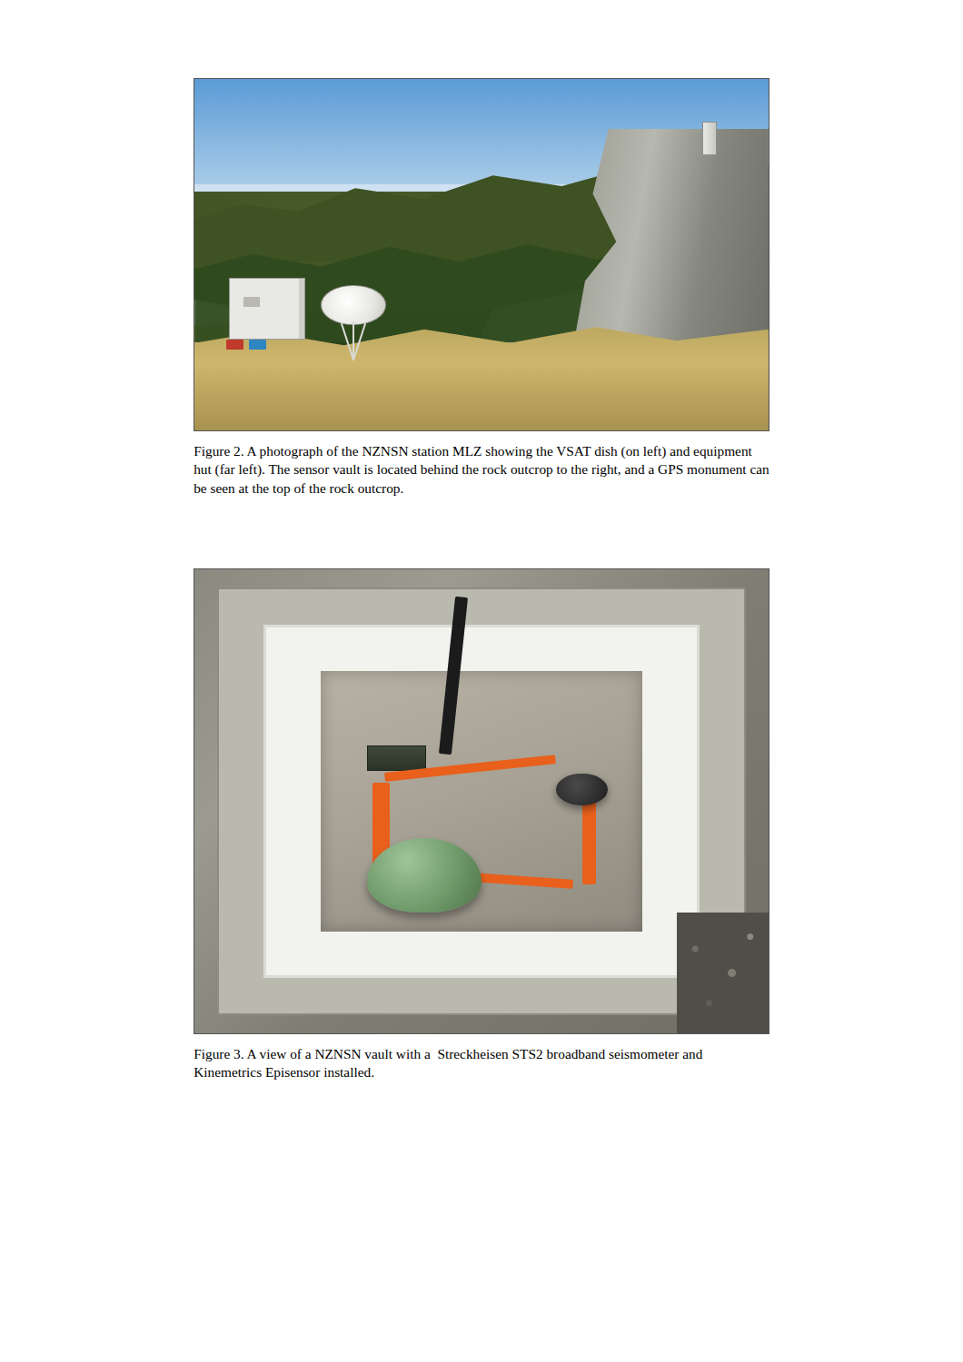Figure 2. A photograph of the NZNSN station MLZ showing the VSAT dish (on left) and equipment hut (far left). The sensor vault is located behind the rock outcrop to the right, and a GPS monument can be seen at the top of the rock outcrop.
Figure 3. A view of a NZNSN vault with a Streckheisen STS2 broadband seismometer and Kinemetrics Episensor installed.